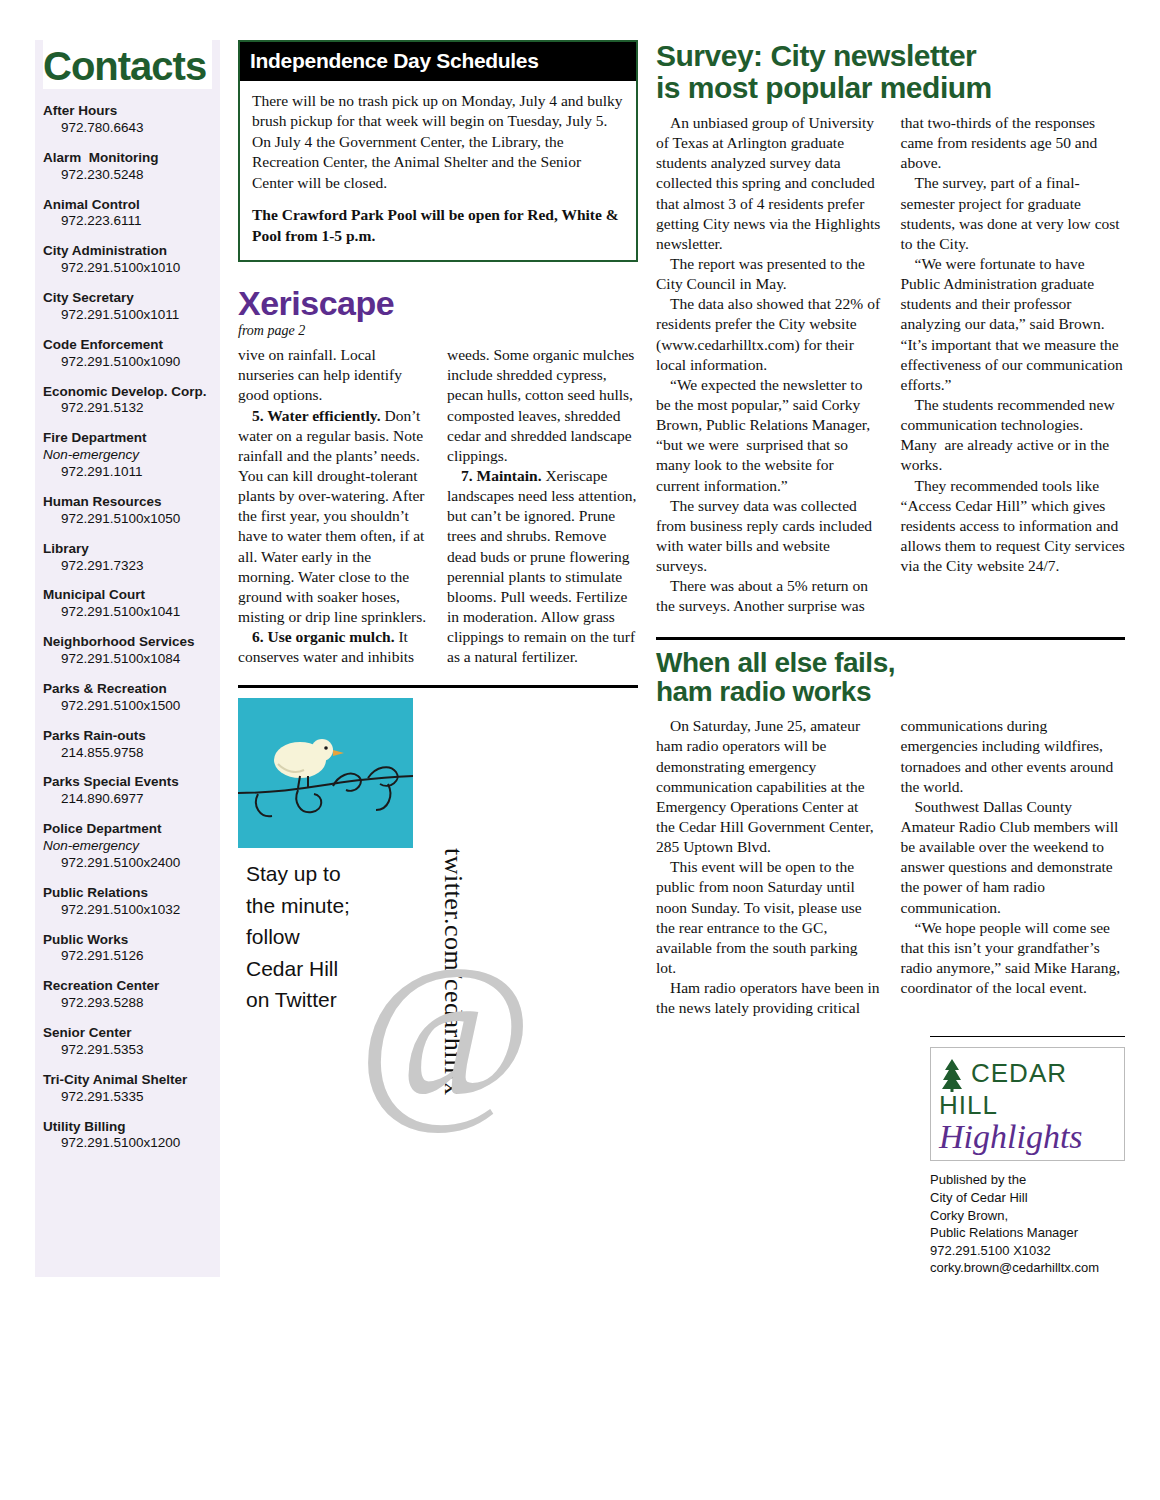Contacts
After Hours 972.780.6643
Alarm Monitoring 972.230.5248
Animal Control 972.223.6111
City Administration 972.291.5100x1010
City Secretary 972.291.5100x1011
Code Enforcement 972.291.5100x1090
Economic Develop. Corp. 972.291.5132
Fire Department Non-emergency 972.291.1011
Human Resources 972.291.5100x1050
Library 972.291.7323
Municipal Court 972.291.5100x1041
Neighborhood Services 972.291.5100x1084
Parks & Recreation 972.291.5100x1500
Parks Rain-outs 214.855.9758
Parks Special Events 214.890.6977
Police Department Non-emergency 972.291.5100x2400
Public Relations 972.291.5100x1032
Public Works 972.291.5126
Recreation Center 972.293.5288
Senior Center 972.291.5353
Tri-City Animal Shelter 972.291.5335
Utility Billing 972.291.5100x1200
Independence Day Schedules
There will be no trash pick up on Monday, July 4 and bulky brush pickup for that week will begin on Tuesday, July 5.
On July 4 the Government Center, the Library, the Recreation Center, the Animal Shelter and the Senior Center will be closed.
The Crawford Park Pool will be open for Red, White & Pool from 1-5 p.m.
Xeriscape
from page 2
vive on rainfall. Local nurseries can help identify good options.
5. Water efficiently. Don’t water on a regular basis. Note rainfall and the plants’ needs. You can kill drought-tolerant plants by over-watering. After the first year, you shouldn’t have to water them often, if at all. Water early in the morning. Water close to the ground with soaker hoses, misting or drip line sprinklers.
6. Use organic mulch. It conserves water and inhibits weeds. Some organic mulches include shredded cypress, pecan hulls, cotton seed hulls, composted leaves, shredded cedar and shredded landscape clippings.
7. Maintain. Xeriscape landscapes need less attention, but can’t be ignored. Prune trees and shrubs. Remove dead buds or prune flowering perennial plants to stimulate blooms. Pull weeds. Fertilize in moderation. Allow grass clippings to remain on the turf as a natural fertilizer.
Stay up to
the minute;
follow
Cedar Hill
on Twitter
twitter.com/cedarhilltx
@
Survey: City newsletter
is most popular medium
An unbiased group of University of Texas at Arlington graduate students analyzed survey data collected this spring and concluded that almost 3 of 4 residents prefer getting City news via the Highlights newsletter.
The report was presented to the City Council in May.
The data also showed that 22% of residents prefer the City website (www.cedarhilltx.com) for their local information.
“We expected the newsletter to be the most popular,” said Corky Brown, Public Relations Manager, “but we were surprised that so many look to the website for current information.”
The survey data was collected from business reply cards included with water bills and website surveys.
There was about a 5% return on the surveys. Another surprise was that two-thirds of the responses came from residents age 50 and above.
The survey, part of a final-semester project for graduate students, was done at very low cost to the City.
“We were fortunate to have Public Administration graduate students and their professor analyzing our data,” said Brown. “It’s important that we measure the effectiveness of our communication efforts.”
The students recommended new communication technologies. Many are already active or in the works.
They recommended tools like “Access Cedar Hill” which gives residents access to information and allows them to request City services via the City website 24/7.
When all else fails,
ham radio works
On Saturday, June 25, amateur ham radio operators will be demonstrating emergency communication capabilities at the Emergency Operations Center at the Cedar Hill Government Center, 285 Uptown Blvd.
This event will be open to the public from noon Saturday until noon Sunday. To visit, please use the rear entrance to the GC, available from the south parking lot.
Ham radio operators have been in the news lately providing critical communications during emergencies including wildfires, tornadoes and other events around the world.
Southwest Dallas County Amateur Radio Club members will be available over the weekend to answer questions and demonstrate the power of ham radio communication.
“We hope people will come see that this isn’t your grandfather’s radio anymore,” said Mike Harang, coordinator of the local event.
CEDAR HILL
Highlights
Published by the
City of Cedar Hill
Corky Brown,
Public Relations Manager
972.291.5100 X1032
corky.brown@cedarhilltx.com